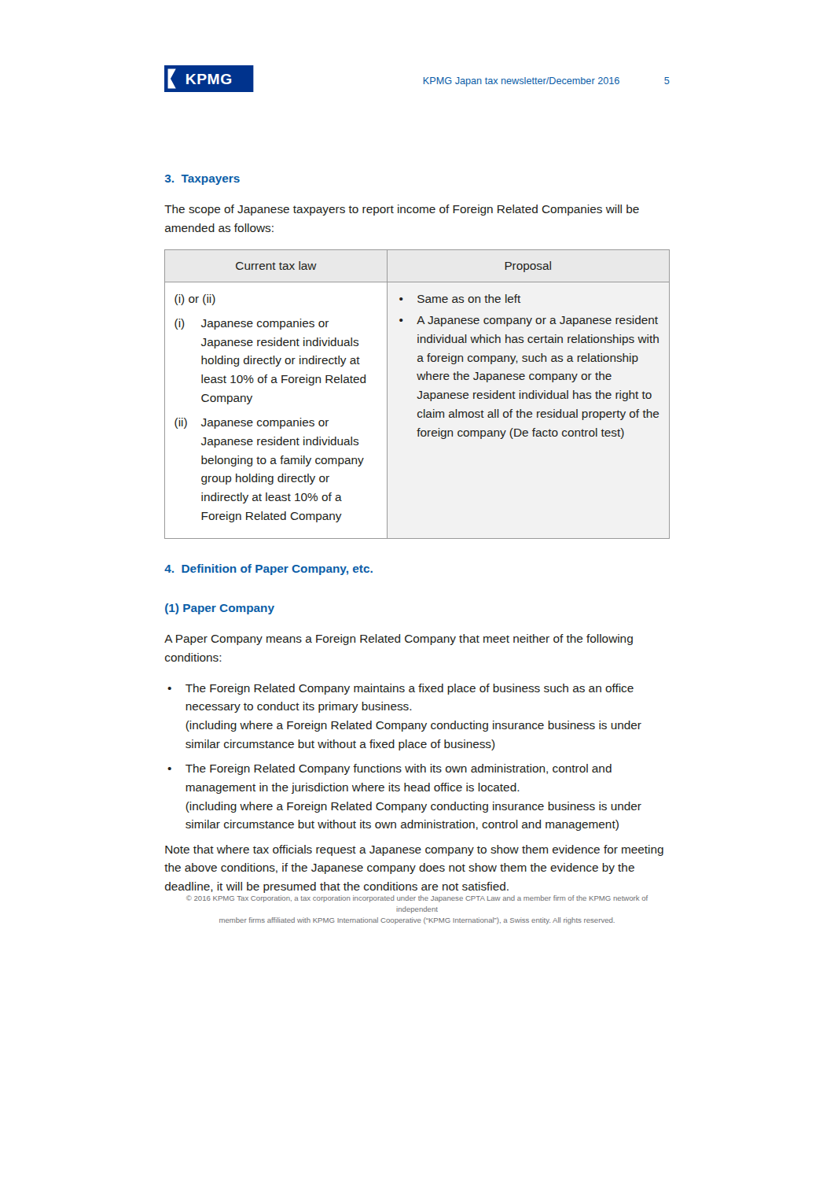KPMG
KPMG Japan tax newsletter/December 2016 5
3. Taxpayers
The scope of Japanese taxpayers to report income of Foreign Related Companies will be amended as follows:
| Current tax law | Proposal |
| --- | --- |
| (i) or (ii) (i) Japanese companies or Japanese resident individuals holding directly or indirectly at least 10% of a Foreign Related Company (ii) Japanese companies or Japanese resident individuals belonging to a family company group holding directly or indirectly at least 10% of a Foreign Related Company | Same as on the left A Japanese company or a Japanese resident individual which has certain relationships with a foreign company, such as a relationship where the Japanese company or the Japanese resident individual has the right to claim almost all of the residual property of the foreign company (De facto control test) |
4. Definition of Paper Company, etc.
(1) Paper Company
A Paper Company means a Foreign Related Company that meet neither of the following conditions:
The Foreign Related Company maintains a fixed place of business such as an office necessary to conduct its primary business.
(including where a Foreign Related Company conducting insurance business is under similar circumstance but without a fixed place of business)
The Foreign Related Company functions with its own administration, control and management in the jurisdiction where its head office is located.
(including where a Foreign Related Company conducting insurance business is under similar circumstance but without its own administration, control and management)
Note that where tax officials request a Japanese company to show them evidence for meeting the above conditions, if the Japanese company does not show them the evidence by the deadline, it will be presumed that the conditions are not satisfied.
© 2016 KPMG Tax Corporation, a tax corporation incorporated under the Japanese CPTA Law and a member firm of the KPMG network of independent
member firms affiliated with KPMG International Cooperative (“KPMG International”), a Swiss entity. All rights reserved.